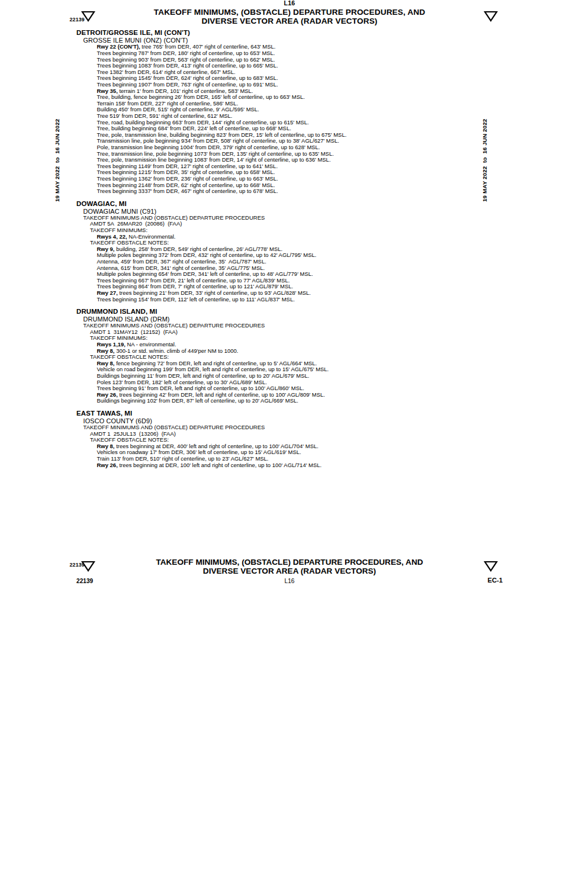22139
22139
L16
TAKEOFF MINIMUMS, (OBSTACLE) DEPARTURE PROCEDURES, AND
DIVERSE VECTOR AREA (RADAR VECTORS)
19 MAY 2022 to 16 JUN 2022
19 MAY 2022 to 16 JUN 2022
DETROIT/GROSSE ILE, MI (CON'T)
GROSSE ILE MUNI (ONZ) (CON'T)
Rwy 22 (CON'T), tree 765' from DER, 407' right of centerline, 643' MSL.
Trees beginning 787' from DER, 180' right of centerline, up to 653' MSL.
Trees beginning 903' from DER, 563' right of centerline, up to 662' MSL.
Trees beginning 1083' from DER, 413' right of centerline, up to 665' MSL.
Tree 1382' from DER, 614' right of centerline, 667' MSL.
Trees beginning 1545' from DER, 624' right of centerline, up to 683' MSL.
Trees beginning 1907' from DER, 763' right of centerline, up to 691' MSL.
Rwy 35, terrain 1' from DER, 101' right of centerline, 583' MSL.
Tree, building, fence beginning 26' from DER, 165' left of centerline, up to 663' MSL.
Terrain 158' from DER, 227' right of centerline, 586' MSL.
Building 450' from DER, 515' right of centerline, 9' AGL/595' MSL.
Tree 519' from DER, 591' right of centerline, 612' MSL.
Tree, road, building beginning 663' from DER, 144' right of centerline, up to 615' MSL.
Tree, building beginning 684' from DER, 224' left of centerline, up to 668' MSL.
Tree, pole, transmission line, building beginning 823' from DER, 15' left of centerline, up to 675' MSL.
Transmission line, pole beginning 934' from DER, 508' right of centerline, up to 38' AGL/627' MSL.
Pole, transmission line beginning 1004' from DER, 379' right of centerline, up to 628' MSL.
Tree, transmission line, pole beginning 1073' from DER, 135' right of centerline, up to 635' MSL.
Tree, pole, transmission line beginning 1083' from DER, 14' right of centerline, up to 636' MSL.
Trees beginning 1149' from DER, 127' right of centerline, up to 641' MSL.
Trees beginning 1215' from DER, 35' right of centerline, up to 658' MSL.
Trees beginning 1362' from DER, 236' right of centerline, up to 663' MSL.
Trees beginning 2148' from DER, 62' right of centerline, up to 668' MSL.
Trees beginning 3337' from DER, 467' right of centerline, up to 678' MSL.
DOWAGIAC, MI
DOWAGIAC MUNI (C91)
TAKEOFF MINIMUMS AND (OBSTACLE) DEPARTURE PROCEDURES
AMDT 5A 26MAR20 (20086) (FAA)
TAKEOFF MINIMUMS:
Rwys 4, 22, NA-Environmental.
TAKEOFF OBSTACLE NOTES:
Rwy 9, building, 258' from DER, 549' right of centerline, 26' AGL/778' MSL.
Multiple poles beginning 372' from DER, 432' right of centerline, up to 42' AGL/795' MSL.
Antenna, 459' from DER, 367' right of centerline, 35' AGL/787' MSL.
Antenna, 615' from DER, 341' right of centerline, 35' AGL/775' MSL.
Multiple poles beginning 654' from DER, 341' left of centerline, up to 48' AGL/779' MSL.
Trees beginning 667' from DER, 21' left of centerline, up to 77' AGL/839' MSL.
Trees beginning 864' from DER, 7' right of centerline, up to 121' AGL/879' MSL.
Rwy 27, trees beginning 21' from DER, 33' right of centerline, up to 93' AGL/828' MSL.
Trees beginning 154' from DER, 112' left of centerline, up to 111' AGL/837' MSL.
DRUMMOND ISLAND, MI
DRUMMOND ISLAND (DRM)
TAKEOFF MINIMUMS AND (OBSTACLE) DEPARTURE PROCEDURES
AMDT 1 31MAY12 (12152) (FAA)
TAKEOFF MINIMUMS:
Rwys 1,19, NA - environmental.
Rwy 8, 300-1 or std. w/min. climb of 449'per NM to 1000.
TAKEOFF OBSTACLE NOTES:
Rwy 8, fence beginning 72' from DER, left and right of centerline, up to 5' AGL/664' MSL.
Vehicle on road beginning 199' from DER, left and right of centerline, up to 15' AGL/675' MSL.
Buildings beginning 11' from DER, left and right of centerline, up to 20' AGL/679' MSL.
Poles 123' from DER, 182' left of centerline, up to 30' AGL/689' MSL.
Trees beginning 91' from DER, left and right of centerline, up to 100' AGL/860' MSL.
Rwy 26, trees beginning 42' from DER, left and right of centerline, up to 100' AGL/809' MSL.
Buildings beginning 102' from DER, 87' left of centerline, up to 20' AGL/669' MSL.
EAST TAWAS, MI
IOSCO COUNTY (6D9)
TAKEOFF MINIMUMS AND (OBSTACLE) DEPARTURE PROCEDURES
AMDT 1 25JUL13 (13206) (FAA)
TAKEOFF OBSTACLE NOTES:
Rwy 8, trees beginning at DER, 400' left and right of centerline, up to 100' AGL/704' MSL.
Vehicles on roadway 17' from DER, 306' left of centerline, up to 15' AGL/619' MSL.
Train 113' from DER, 510' right of centerline, up to 23' AGL/627' MSL.
Rwy 26, trees beginning at DER, 100' left and right of centerline, up to 100' AGL/714' MSL.
TAKEOFF MINIMUMS, (OBSTACLE) DEPARTURE PROCEDURES, AND
DIVERSE VECTOR AREA (RADAR VECTORS)
22139
L16
EC-1